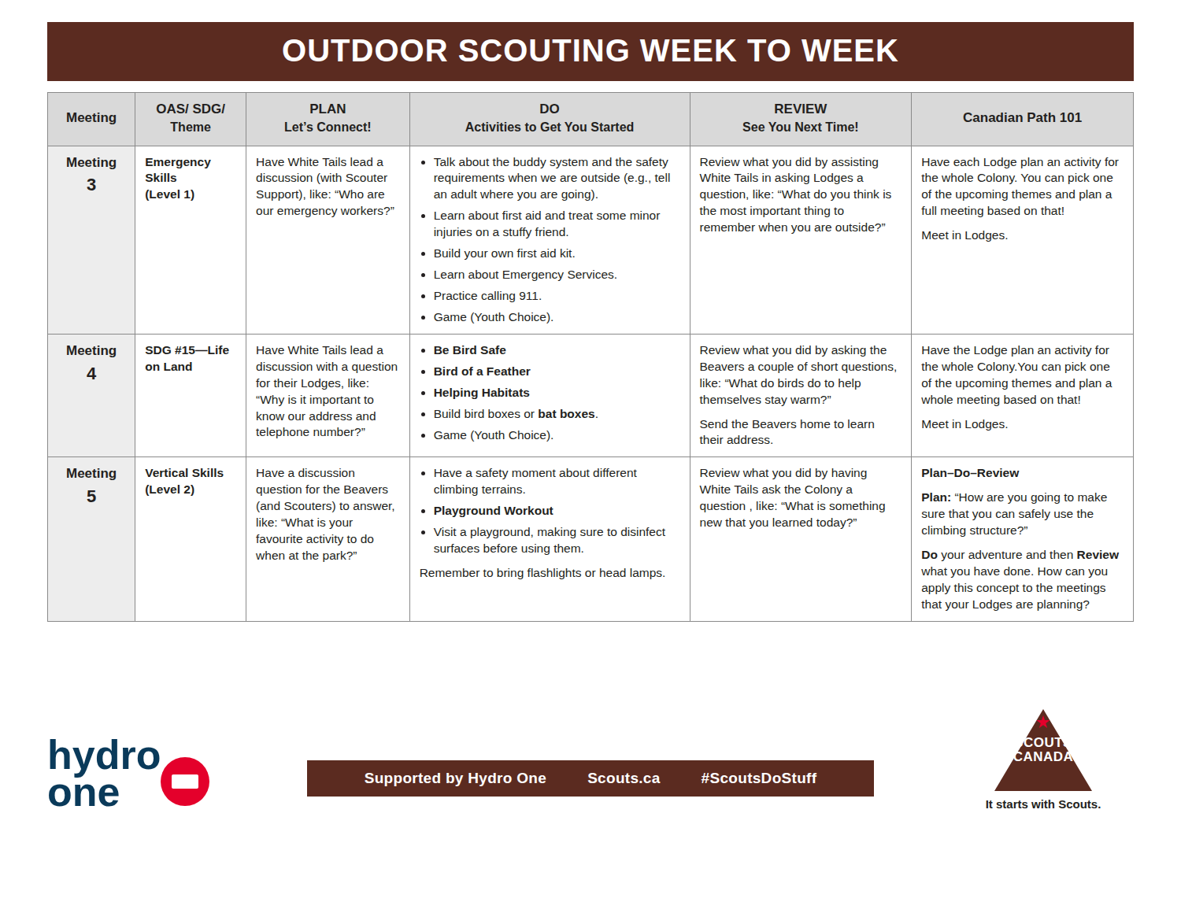Outdoor Scouting Week to Week
| Meeting | OAS/ SDG/ Theme | PLAN Let’s Connect! | DO Activities to Get You Started | REVIEW See You Next Time! | Canadian Path 101 |
| --- | --- | --- | --- | --- | --- |
| Meeting 3 | Emergency Skills (Level 1) | Have White Tails lead a discussion (with Scouter Support), like: “Who are our emergency workers?” | Talk about the buddy system and the safety requirements when we are outside (e.g., tell an adult where you are going). Learn about first aid and treat some minor injuries on a stuffy friend. Build your own first aid kit. Learn about Emergency Services. Practice calling 911. Game (Youth Choice). | Review what you did by assisting White Tails in asking Lodges a question, like: “What do you think is the most important thing to remember when you are outside?” | Have each Lodge plan an activity for the whole Colony. You can pick one of the upcoming themes and plan a full meeting based on that! Meet in Lodges. |
| Meeting 4 | SDG #15—Life on Land | Have White Tails lead a discussion with a question for their Lodges, like: “Why is it important to know our address and telephone number?” | Be Bird Safe Bird of a Feather Helping Habitats Build bird boxes or bat boxes . Game (Youth Choice). | Review what you did by asking the Beavers a couple of short questions, like: “What do birds do to help themselves stay warm?” Send the Beavers home to learn their address. | Have the Lodge plan an activity for the whole Colony.You can pick one of the upcoming themes and plan a whole meeting based on that! Meet in Lodges. |
| Meeting 5 | Vertical Skills (Level 2) | Have a discussion question for the Beavers (and Scouters) to answer, like: “What is your favourite activity to do when at the park?” | Have a safety moment about different​ climbing terrains. Playground Workout Visit a playground, making sure to disinfect​ surfaces before using them. Remember to bring flashlights or head lamps. | Review what you did by having White Tails ask the Colony a question , like: “What is something new that you learned today?” | Plan–Do–Review Plan: “How are you going to make sure that you can safely use the climbing structure?” Do your adventure and then Review what you have done. How can you apply this concept to the meetings that your Lodges are planning? |
hydroone
Supported by Hydro One Scouts.ca#ScoutsDoStuff
SCOUTS
CANADA
It starts with Scouts.